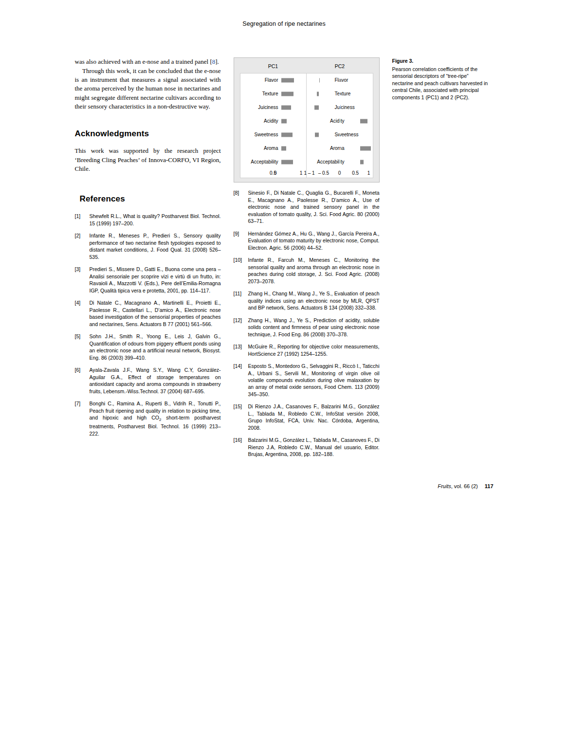Segregation of ripe nectarines
was also achieved with an e-nose and a trained panel [8].
Through this work, it can be concluded that the e-nose is an instrument that measures a signal associated with the aroma perceived by the human nose in nectarines and might segregate different nectarine cultivars according to their sensory characteristics in a non-destructive way.
Acknowledgments
This work was supported by the research project ‘Breeding Cling Peaches’ of Innova-CORFO, VI Region, Chile.
References
[1] Shewfelt R.L., What is quality? Postharvest Biol. Technol. 15 (1999) 197–200.
[2] Infante R., Meneses P., Predieri S., Sensory quality performance of two nectarine flesh typologies exposed to distant market conditions, J. Food Qual. 31 (2008) 526–535.
[3] Predieri S., Missere D., Gatti E., Buona come una pera – Analisi sensoriale per scoprire vizi e virtù di un frutto, in: Ravaioli A., Mazzotti V. (Eds.), Pere dell’Emilia-Romagna IGP, Qualità tipica vera e protetta, 2001, pp. 114–117.
[4] Di Natale C., Macagnano A., Martinelli E., Proietti E., Paolesse R., Castellari L., D’amico A., Electronic nose based investigation of the sensorial properties of peaches and nectarines, Sens. Actuators B 77 (2001) 561–566.
[5] Sohn J.H., Smith R., Yoong E., Leis J, Galvin G., Quantification of odours from piggery effluent ponds using an electronic nose and a artificial neural network, Biosyst. Eng. 86 (2003) 399–410.
[6] Ayala-Zavala J.F., Wang S.Y., Wang C.Y, González-Aguilar G.A., Effect of storage temperatures on antioxidant capacity and aroma compounds in strawberry fruits, Lebensm.-Wiss.Technol. 37 (2004) 687–695.
[7] Bonghi C., Ramina A., Ruperti B., Vidrih R., Tonutti P., Peach fruit ripening and quality in relation to picking time, and hipoxic and high CO2 short-term postharvest treatments, Postharvest Biol. Technol. 16 (1999) 213–222.
PC1
PC2
Flavor
Texture
Juiciness
Acidity
Sweetness
Aroma
Acceptability
0 0.5 1
Flavor
Texture
Juiciness
Acidity
Sweetness
Aroma
Acceptability
1 – 1 – 0.5 0 0.5 1
[8] Sinesio F., Di Natale C., Quaglia G., Bucarelli F., Moneta E., Macagnano A., Paolesse R., D’amico A., Use of electronic nose and trained sensory panel in the evaluation of tomato quality, J. Sci. Food Agric. 80 (2000) 63–71.
[9] Hernández Gómez A., Hu G., Wang J., García Pereira A., Evaluation of tomato maturity by electronic nose, Comput. Electron. Agric. 56 (2006) 44–52.
[10] Infante R., Farcuh M., Meneses C., Monitoring the sensorial quality and aroma through an electronic nose in peaches during cold storage, J. Sci. Food Agric. (2008) 2073–2078.
[11] Zhang H., Chang M., Wang J., Ye S., Evaluation of peach quality indices using an electronic nose by MLR, QPST and BP network, Sens. Actuators B 134 (2008) 332–338.
[12] Zhang H., Wang J., Ye S., Prediction of acidity, soluble solids content and firmness of pear using electronic nose technique, J. Food Eng. 86 (2008) 370–378.
[13] McGuire R., Reporting for objective color measurements, HortScience 27 (1992) 1254–1255.
[14] Esposto S., Montedoro G., Selvaggini R., Riccò I., Taticchi A., Urbani S., Servili M., Monitoring of virgin olive oil volatile compounds evolution during olive malaxation by an array of metal oxide sensors, Food Chem. 113 (2009) 345–350.
[15] Di Rienzo J.A., Casanoves F., Balzarini M.G., González L., Tablada M., Robledo C.W., InfoStat versión 2008, Grupo InfoStat, FCA, Univ. Nac. Córdoba, Argentina, 2008.
[16] Balzarini M.G., González L., Tablada M., Casanoves F., Di Rienzo J.A, Robledo C.W., Manual del usuario, Editor. Brujas, Argentina, 2008, pp. 182–188.
Figure 3. Pearson correlation coefficients of the sensorial descriptors of “tree-ripe” nectarine and peach cultivars harvested in central Chile, associated with principal components 1 (PC1) and 2 (PC2).
Fruits, vol. 66 (2)117